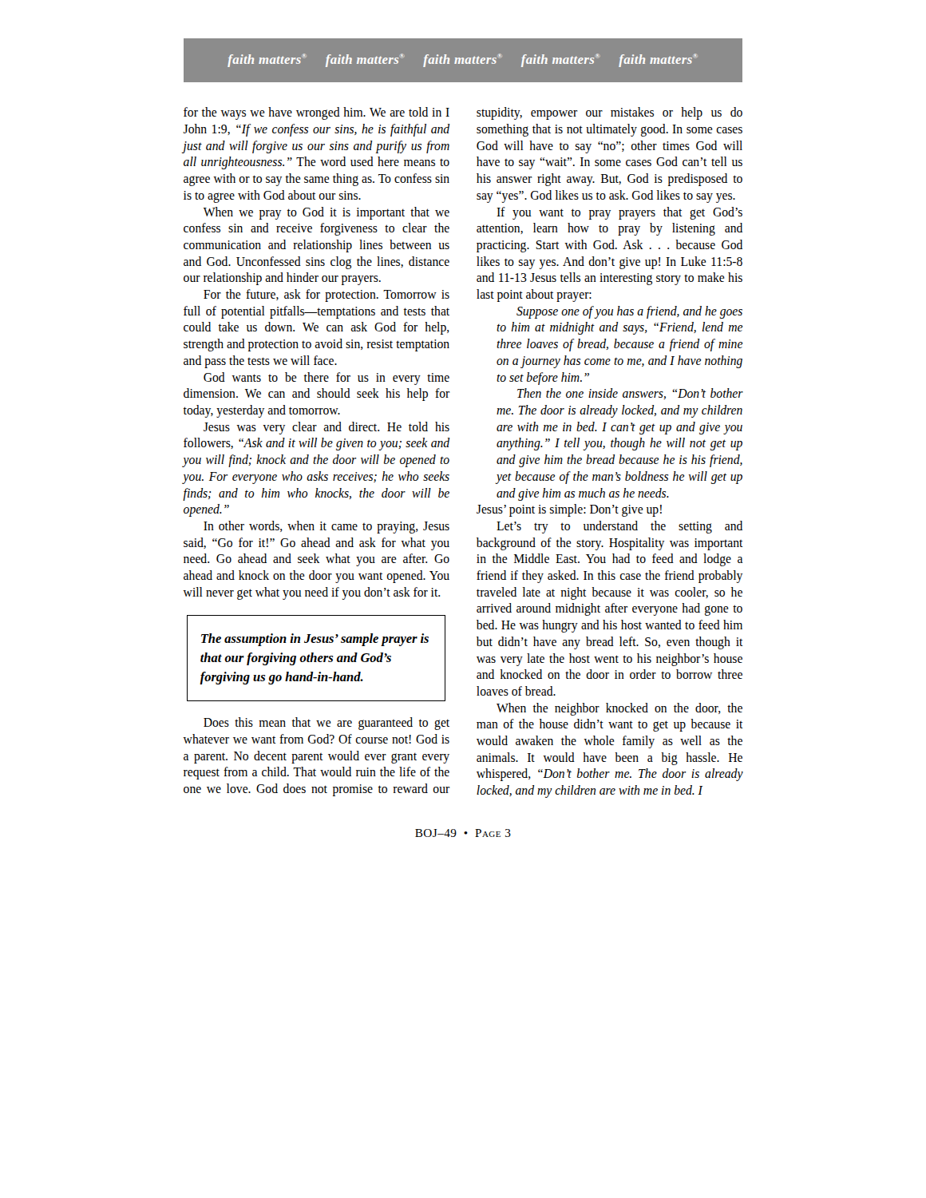faith matters® faith matters® faith matters® faith matters® faith matters®
for the ways we have wronged him. We are told in I John 1:9, “If we confess our sins, he is faithful and just and will forgive us our sins and purify us from all unrighteousness.” The word used here means to agree with or to say the same thing as. To confess sin is to agree with God about our sins.
When we pray to God it is important that we confess sin and receive forgiveness to clear the communication and relationship lines between us and God. Unconfessed sins clog the lines, distance our relationship and hinder our prayers.
For the future, ask for protection. Tomorrow is full of potential pitfalls—temptations and tests that could take us down. We can ask God for help, strength and protection to avoid sin, resist temptation and pass the tests we will face.
God wants to be there for us in every time dimension. We can and should seek his help for today, yesterday and tomorrow.
Jesus was very clear and direct. He told his followers, “Ask and it will be given to you; seek and you will find; knock and the door will be opened to you. For everyone who asks receives; he who seeks finds; and to him who knocks, the door will be opened.”
In other words, when it came to praying, Jesus said, “Go for it!” Go ahead and ask for what you need. Go ahead and seek what you are after. Go ahead and knock on the door you want opened. You will never get what you need if you don’t ask for it.
The assumption in Jesus’ sample prayer is that our forgiving others and God’s forgiving us go hand-in-hand.
Does this mean that we are guaranteed to get whatever we want from God? Of course not! God is a parent. No decent parent would ever grant every request from a child. That would ruin the life of the one we love. God does not promise to reward our stupidity, empower our mistakes or help us do something that is not ultimately good. In some cases God will have to say “no”; other times God will have to say “wait”. In some cases God can’t tell us his answer right away. But, God is predisposed to say “yes”. God likes us to ask. God likes to say yes.
If you want to pray prayers that get God’s attention, learn how to pray by listening and practicing. Start with God. Ask . . . because God likes to say yes. And don’t give up! In Luke 11:5-8 and 11-13 Jesus tells an interesting story to make his last point about prayer:
Suppose one of you has a friend, and he goes to him at midnight and says, “Friend, lend me three loaves of bread, because a friend of mine on a journey has come to me, and I have nothing to set before him.”
Then the one inside answers, “Don’t bother me. The door is already locked, and my children are with me in bed. I can’t get up and give you anything.” I tell you, though he will not get up and give him the bread because he is his friend, yet because of the man’s boldness he will get up and give him as much as he needs.
Jesus’ point is simple: Don’t give up!
Let’s try to understand the setting and background of the story. Hospitality was important in the Middle East. You had to feed and lodge a friend if they asked. In this case the friend probably traveled late at night because it was cooler, so he arrived around midnight after everyone had gone to bed. He was hungry and his host wanted to feed him but didn’t have any bread left. So, even though it was very late the host went to his neighbor’s house and knocked on the door in order to borrow three loaves of bread.
When the neighbor knocked on the door, the man of the house didn’t want to get up because it would awaken the whole family as well as the animals. It would have been a big hassle. He whispered, “Don’t bother me. The door is already locked, and my children are with me in bed. I
BOJ–49 • Page 3